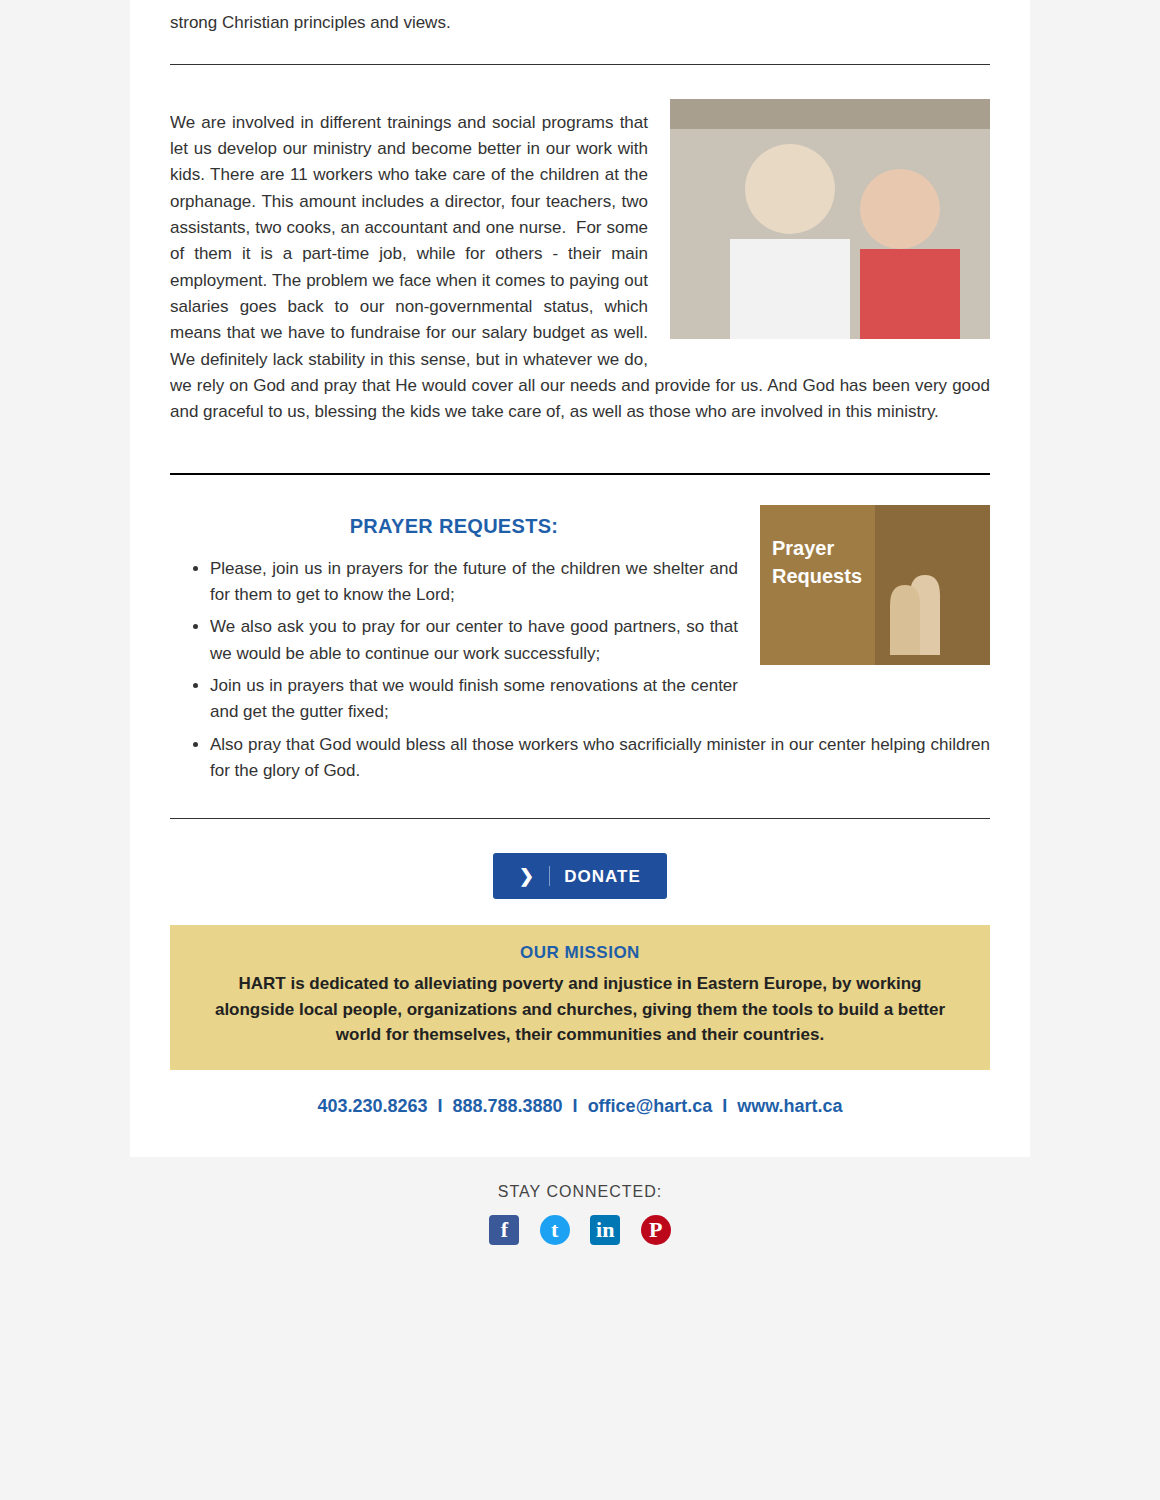strong Christian principles and views.
We are involved in different trainings and social programs that let us develop our ministry and become better in our work with kids. There are 11 workers who take care of the children at the orphanage. This amount includes a director, four teachers, two assistants, two cooks, an accountant and one nurse. For some of them it is a part-time job, while for others - their main employment. The problem we face when it comes to paying out salaries goes back to our non-governmental status, which means that we have to fundraise for our salary budget as well. We definitely lack stability in this sense, but in whatever we do, we rely on God and pray that He would cover all our needs and provide for us. And God has been very good and graceful to us, blessing the kids we take care of, as well as those who are involved in this ministry.
PRAYER REQUESTS:
Please, join us in prayers for the future of the children we shelter and for them to get to know the Lord;
We also ask you to pray for our center to have good partners, so that we would be able to continue our work successfully;
Join us in prayers that we would finish some renovations at the center and get the gutter fixed;
Also pray that God would bless all those workers who sacrificially minister in our center helping children for the glory of God.
❯DONATE
OUR MISSION
HART is dedicated to alleviating poverty and injustice in Eastern Europe, by working alongside local people, organizations and churches, giving them the tools to build a better world for themselves, their communities and their countries.
403.230.8263 I 888.788.3880 I office@hart.ca I www.hart.ca
STAY CONNECTED:
f t in P